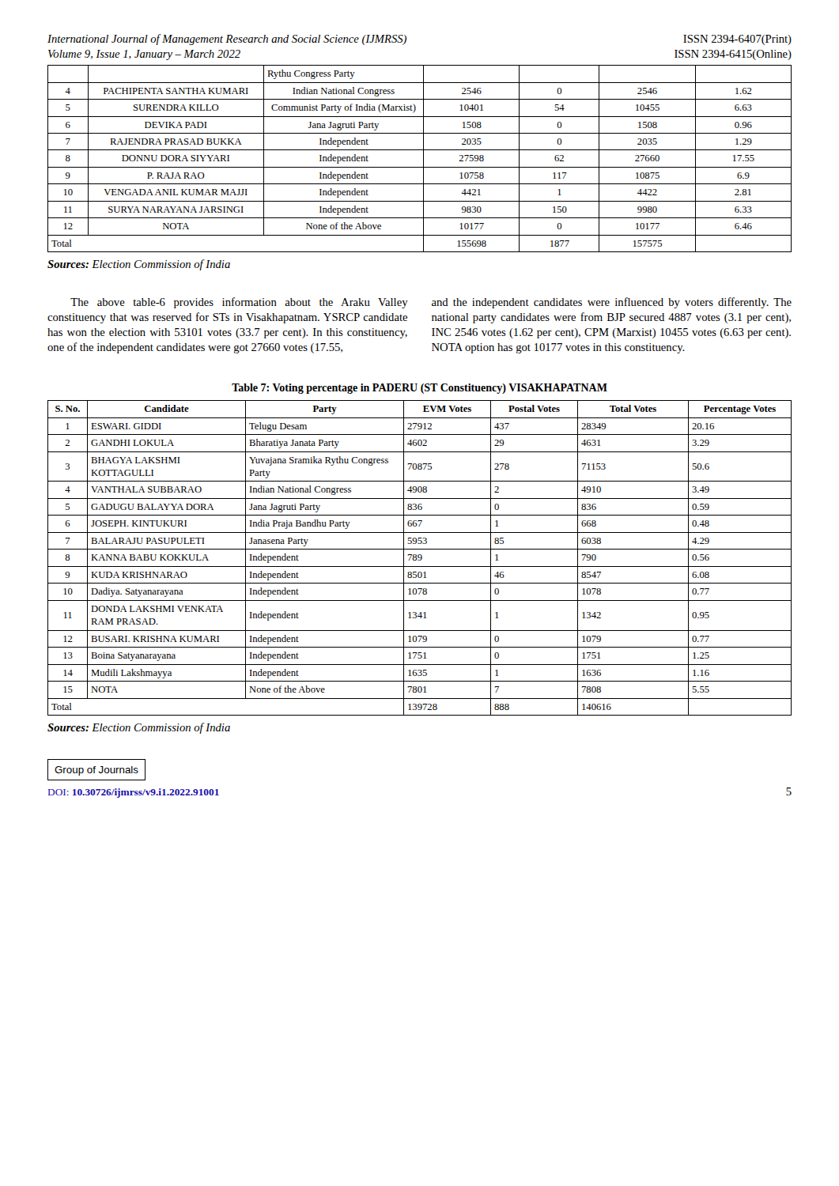International Journal of Management Research and Social Science (IJMRSS)
Volume 9, Issue 1, January – March 2022
ISSN 2394-6407(Print)
ISSN 2394-6415(Online)
| | | Rythu Congress Party | | | | |
| 4 | PACHIPENTA SANTHA KUMARI | Indian National Congress | 2546 | 0 | 2546 | 1.62 |
| 5 | SURENDRA KILLO | Communist Party of India (Marxist) | 10401 | 54 | 10455 | 6.63 |
| 6 | DEVIKA PADI | Jana Jagruti Party | 1508 | 0 | 1508 | 0.96 |
| 7 | RAJENDRA PRASAD BUKKA | Independent | 2035 | 0 | 2035 | 1.29 |
| 8 | DONNU DORA SIYYARI | Independent | 27598 | 62 | 27660 | 17.55 |
| 9 | P. RAJA RAO | Independent | 10758 | 117 | 10875 | 6.9 |
| 10 | VENGADA ANIL KUMAR MAJJI | Independent | 4421 | 1 | 4422 | 2.81 |
| 11 | SURYA NARAYANA JARSINGI | Independent | 9830 | 150 | 9980 | 6.33 |
| 12 | NOTA | None of the Above | 10177 | 0 | 10177 | 6.46 |
| Total | 155698 | 1877 | 157575 | |
Sources: Election Commission of India
The above table-6 provides information about the Araku Valley constituency that was reserved for STs in Visakhapatnam. YSRCP candidate has won the election with 53101 votes (33.7 per cent). In this constituency, one of the independent candidates were got 27660 votes (17.55,
and the independent candidates were influenced by voters differently. The national party candidates were from BJP secured 4887 votes (3.1 per cent), INC 2546 votes (1.62 per cent), CPM (Marxist) 10455 votes (6.63 per cent). NOTA option has got 10177 votes in this constituency.
Table 7: Voting percentage in PADERU (ST Constituency) VISAKHAPATNAM
| S. No. | Candidate | Party | EVM Votes | Postal Votes | Total Votes | Percentage Votes |
| --- | --- | --- | --- | --- | --- | --- |
| 1 | ESWARI. GIDDI | Telugu Desam | 27912 | 437 | 28349 | 20.16 |
| 2 | GANDHI LOKULA | Bharatiya Janata Party | 4602 | 29 | 4631 | 3.29 |
| 3 | BHAGYA LAKSHMI KOTTAGULLI | Yuvajana Sramika Rythu Congress Party | 70875 | 278 | 71153 | 50.6 |
| 4 | VANTHALA SUBBARAO | Indian National Congress | 4908 | 2 | 4910 | 3.49 |
| 5 | GADUGU BALAYYA DORA | Jana Jagruti Party | 836 | 0 | 836 | 0.59 |
| 6 | JOSEPH. KINTUKURI | India Praja Bandhu Party | 667 | 1 | 668 | 0.48 |
| 7 | BALARAJU PASUPULETI | Janasena Party | 5953 | 85 | 6038 | 4.29 |
| 8 | KANNA BABU KOKKULA | Independent | 789 | 1 | 790 | 0.56 |
| 9 | KUDA KRISHNARAO | Independent | 8501 | 46 | 8547 | 6.08 |
| 10 | Dadiya. Satyanarayana | Independent | 1078 | 0 | 1078 | 0.77 |
| 11 | DONDA LAKSHMI VENKATA RAM PRASAD. | Independent | 1341 | 1 | 1342 | 0.95 |
| 12 | BUSARI. KRISHNA KUMARI | Independent | 1079 | 0 | 1079 | 0.77 |
| 13 | Boina Satyanarayana | Independent | 1751 | 0 | 1751 | 1.25 |
| 14 | Mudili Lakshmayya | Independent | 1635 | 1 | 1636 | 1.16 |
| 15 | NOTA | None of the Above | 7801 | 7 | 7808 | 5.55 |
| Total | 139728 | 888 | 140616 | |
Sources: Election Commission of India
Group of Journals
DOI: 10.30726/ijmrss/v9.i1.2022.91001
5